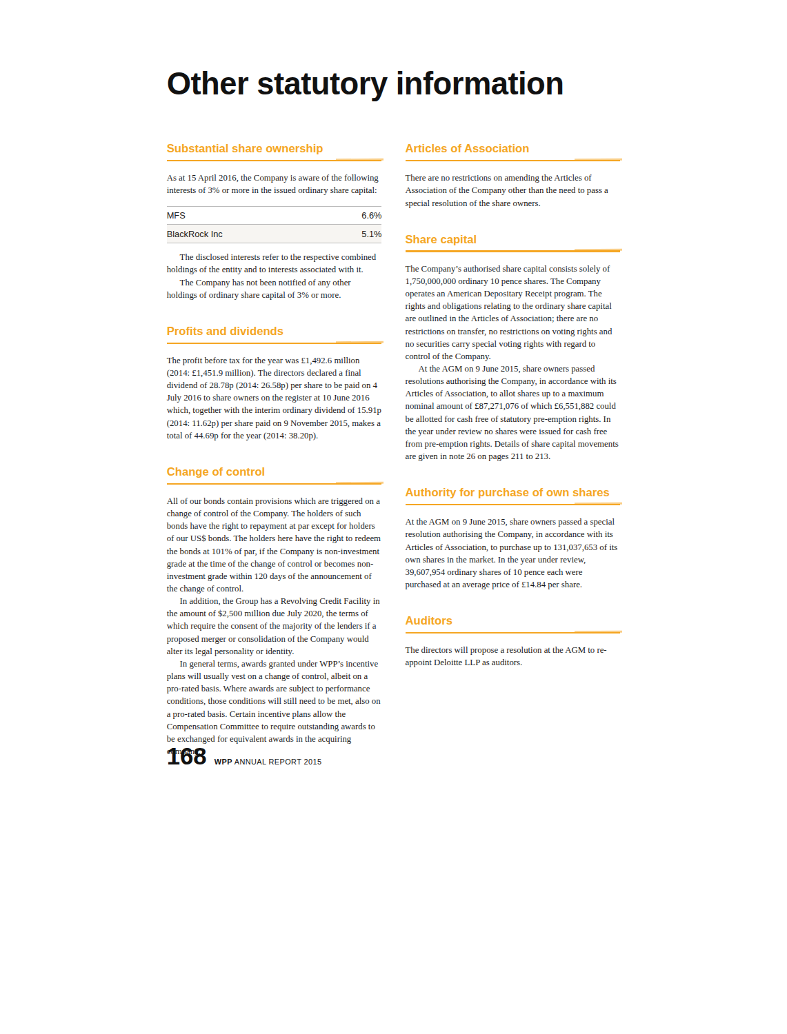Other statutory information
Substantial share ownership
As at 15 April 2016, the Company is aware of the following interests of 3% or more in the issued ordinary share capital:
| MFS | 6.6% |
| BlackRock Inc | 5.1% |
The disclosed interests refer to the respective combined holdings of the entity and to interests associated with it.
The Company has not been notified of any other holdings of ordinary share capital of 3% or more.
Profits and dividends
The profit before tax for the year was £1,492.6 million (2014: £1,451.9 million). The directors declared a final dividend of 28.78p (2014: 26.58p) per share to be paid on 4 July 2016 to share owners on the register at 10 June 2016 which, together with the interim ordinary dividend of 15.91p (2014: 11.62p) per share paid on 9 November 2015, makes a total of 44.69p for the year (2014: 38.20p).
Change of control
All of our bonds contain provisions which are triggered on a change of control of the Company. The holders of such bonds have the right to repayment at par except for holders of our US$ bonds. The holders here have the right to redeem the bonds at 101% of par, if the Company is non-investment grade at the time of the change of control or becomes non-investment grade within 120 days of the announcement of the change of control.
In addition, the Group has a Revolving Credit Facility in the amount of $2,500 million due July 2020, the terms of which require the consent of the majority of the lenders if a proposed merger or consolidation of the Company would alter its legal personality or identity.
In general terms, awards granted under WPP’s incentive plans will usually vest on a change of control, albeit on a pro-rated basis. Where awards are subject to performance conditions, those conditions will still need to be met, also on a pro-rated basis. Certain incentive plans allow the Compensation Committee to require outstanding awards to be exchanged for equivalent awards in the acquiring company.
Articles of Association
There are no restrictions on amending the Articles of Association of the Company other than the need to pass a special resolution of the share owners.
Share capital
The Company’s authorised share capital consists solely of 1,750,000,000 ordinary 10 pence shares. The Company operates an American Depositary Receipt program. The rights and obligations relating to the ordinary share capital are outlined in the Articles of Association; there are no restrictions on transfer, no restrictions on voting rights and no securities carry special voting rights with regard to control of the Company.
At the AGM on 9 June 2015, share owners passed resolutions authorising the Company, in accordance with its Articles of Association, to allot shares up to a maximum nominal amount of £87,271,076 of which £6,551,882 could be allotted for cash free of statutory pre-emption rights. In the year under review no shares were issued for cash free from pre-emption rights. Details of share capital movements are given in note 26 on pages 211 to 213.
Authority for purchase of own shares
At the AGM on 9 June 2015, share owners passed a special resolution authorising the Company, in accordance with its Articles of Association, to purchase up to 131,037,653 of its own shares in the market. In the year under review, 39,607,954 ordinary shares of 10 pence each were purchased at an average price of £14.84 per share.
Auditors
The directors will propose a resolution at the AGM to re-appoint Deloitte LLP as auditors.
168 WPP ANNUAL REPORT 2015